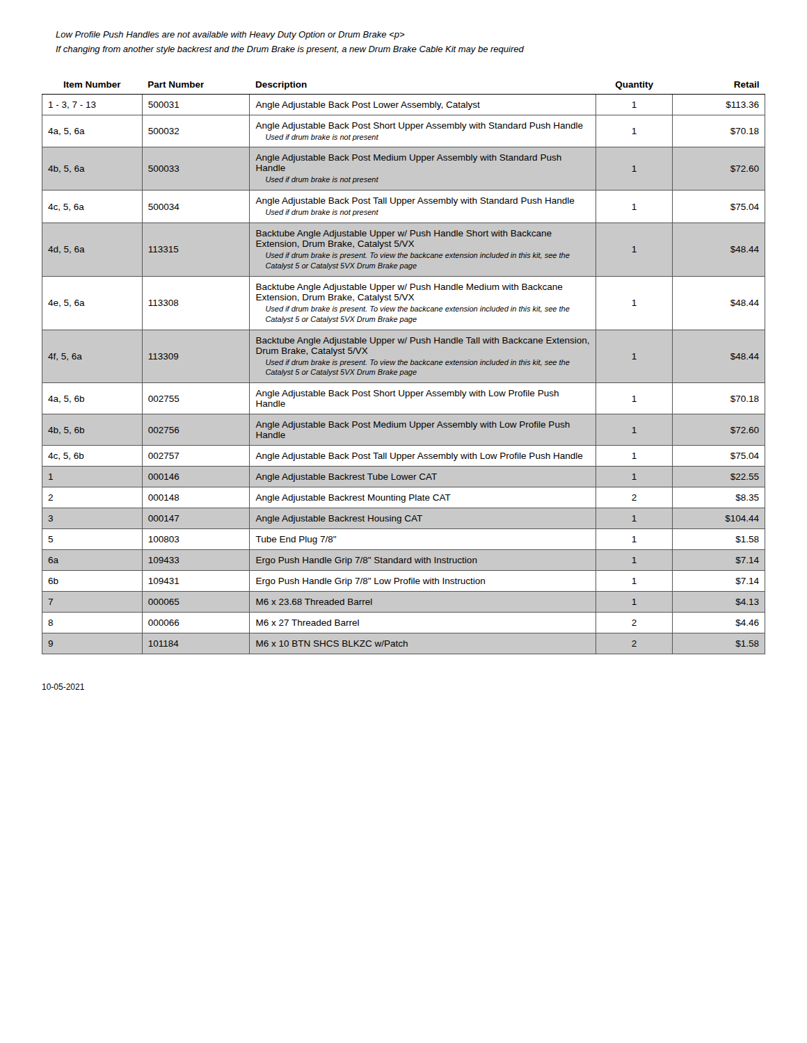Low Profile Push Handles are not available with Heavy Duty Option or Drum Brake <p>
If changing from another style backrest and the Drum Brake is present, a new Drum Brake Cable Kit may be required
| Item Number | Part Number | Description | Quantity | Retail |
| --- | --- | --- | --- | --- |
| 1 - 3, 7 - 13 | 500031 | Angle Adjustable Back Post Lower Assembly, Catalyst | 1 | $113.36 |
| 4a, 5, 6a | 500032 | Angle Adjustable Back Post Short Upper Assembly with Standard Push Handle Used if drum brake is not present | 1 | $70.18 |
| 4b, 5, 6a | 500033 | Angle Adjustable Back Post Medium Upper Assembly with Standard Push Handle Used if drum brake is not present | 1 | $72.60 |
| 4c, 5, 6a | 500034 | Angle Adjustable Back Post Tall Upper Assembly with Standard Push Handle Used if drum brake is not present | 1 | $75.04 |
| 4d, 5, 6a | 113315 | Backtube Angle Adjustable Upper w/ Push Handle Short with Backcane Extension, Drum Brake, Catalyst 5/VX Used if drum brake is present. To view the backcane extension included in this kit, see the Catalyst 5 or Catalyst 5VX Drum Brake page | 1 | $48.44 |
| 4e, 5, 6a | 113308 | Backtube Angle Adjustable Upper w/ Push Handle Medium with Backcane Extension, Drum Brake, Catalyst 5/VX Used if drum brake is present. To view the backcane extension included in this kit, see the Catalyst 5 or Catalyst 5VX Drum Brake page | 1 | $48.44 |
| 4f, 5, 6a | 113309 | Backtube Angle Adjustable Upper w/ Push Handle Tall with Backcane Extension, Drum Brake, Catalyst 5/VX Used if drum brake is present. To view the backcane extension included in this kit, see the Catalyst 5 or Catalyst 5VX Drum Brake page | 1 | $48.44 |
| 4a, 5, 6b | 002755 | Angle Adjustable Back Post Short Upper Assembly with Low Profile Push Handle | 1 | $70.18 |
| 4b, 5, 6b | 002756 | Angle Adjustable Back Post Medium Upper Assembly with Low Profile Push Handle | 1 | $72.60 |
| 4c, 5, 6b | 002757 | Angle Adjustable Back Post Tall Upper Assembly with Low Profile Push Handle | 1 | $75.04 |
| 1 | 000146 | Angle Adjustable Backrest Tube Lower CAT | 1 | $22.55 |
| 2 | 000148 | Angle Adjustable Backrest Mounting Plate CAT | 2 | $8.35 |
| 3 | 000147 | Angle Adjustable Backrest Housing CAT | 1 | $104.44 |
| 5 | 100803 | Tube End Plug 7/8" | 1 | $1.58 |
| 6a | 109433 | Ergo Push Handle Grip 7/8" Standard with Instruction | 1 | $7.14 |
| 6b | 109431 | Ergo Push Handle Grip 7/8" Low Profile with Instruction | 1 | $7.14 |
| 7 | 000065 | M6 x 23.68 Threaded Barrel | 1 | $4.13 |
| 8 | 000066 | M6 x 27 Threaded Barrel | 2 | $4.46 |
| 9 | 101184 | M6 x 10 BTN SHCS BLKZC w/Patch | 2 | $1.58 |
10-05-2021